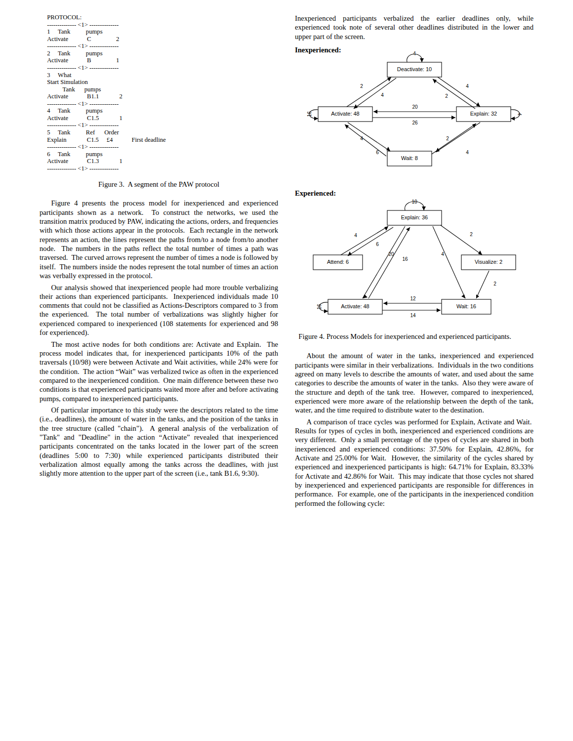PROTOCOL:
-------------- <1> --------------
1     Tank          pumps
Activate            C                2
-------------- <1> --------------
2     Tank          pumps
Activate            B                1
-------------- <1> --------------
3     What
Start Simulation
          Tank      pumps
Activate            B1.1             2
-------------- <1> --------------
4     Tank          pumps
Activate            C1.5             1
-------------- <1> --------------
5     Tank          Ref      Order
Explain             C1.5     £4            First deadline
-------------- <1> --------------
6     Tank          pumps
Activate            C1.3             1
-------------- <1> --------------
Figure 3. A segment of the PAW protocol
Figure 4 presents the process model for inexperienced and experienced participants shown as a network. To construct the networks, we used the transition matrix produced by PAW, indicating the actions, orders, and frequencies with which those actions appear in the protocols. Each rectangle in the network represents an action, the lines represent the paths from/to a node from/to another node. The numbers in the paths reflect the total number of times a path was traversed. The curved arrows represent the number of times a node is followed by itself. The numbers inside the nodes represent the total number of times an action was verbally expressed in the protocol.
Our analysis showed that inexperienced people had more trouble verbalizing their actions than experienced participants. Inexperienced individuals made 10 comments that could not be classified as Actions-Descriptors compared to 3 from the experienced. The total number of verbalizations was slightly higher for experienced compared to inexperienced (108 statements for experienced and 98 for experienced).
The most active nodes for both conditions are: Activate and Explain. The process model indicates that, for inexperienced participants 10% of the path traversals (10/98) were between Activate and Wait activities, while 24% were for the condition. The action “Wait” was verbalized twice as often in the experienced compared to the inexperienced condition. One main difference between these two conditions is that experienced participants waited more after and before activating pumps, compared to inexperienced participants.
Of particular importance to this study were the descriptors related to the time (i.e., deadlines), the amount of water in the tanks, and the position of the tanks in the tree structure (called "chain"). A general analysis of the verbalization of "Tank" and "Deadline" in the action “Activate” revealed that inexperienced participants concentrated on the tanks located in the lower part of the screen (deadlines 5:00 to 7:30) while experienced participants distributed their verbalization almost equally among the tanks across the deadlines, with just slightly more attention to the upper part of the screen (i.e., tank B1.6, 9:30).
Inexperienced participants verbalized the earlier deadlines only, while experienced took note of several other deadlines distributed in the lower and upper part of the screen.
Inexperienced:
Deactivate: 10 Activate: 48 Explain: 32 Wait: 8 4 16 4 2 4 4 2 20 26 4 6 2 4
Experienced:
Explain: 36 Attend: 6 Visualize: 2 Activate: 48 Wait: 16 10 16 4 6 2 20 16 4 2 12 14
Figure 4. Process Models for inexperienced and experienced participants.
About the amount of water in the tanks, inexperienced and experienced participants were similar in their verbalizations. Individuals in the two conditions agreed on many levels to describe the amounts of water, and used about the same categories to describe the amounts of water in the tanks. Also they were aware of the structure and depth of the tank tree. However, compared to inexperienced, experienced were more aware of the relationship between the depth of the tank, water, and the time required to distribute water to the destination.
A comparison of trace cycles was performed for Explain, Activate and Wait. Results for types of cycles in both, inexperienced and experienced conditions are very different. Only a small percentage of the types of cycles are shared in both inexperienced and experienced conditions: 37.50% for Explain, 42.86%, for Activate and 25.00% for Wait. However, the similarity of the cycles shared by experienced and inexperienced participants is high: 64.71% for Explain, 83.33% for Activate and 42.86% for Wait. This may indicate that those cycles not shared by inexperienced and experienced participants are responsible for differences in performance. For example, one of the participants in the inexperienced condition performed the following cycle: